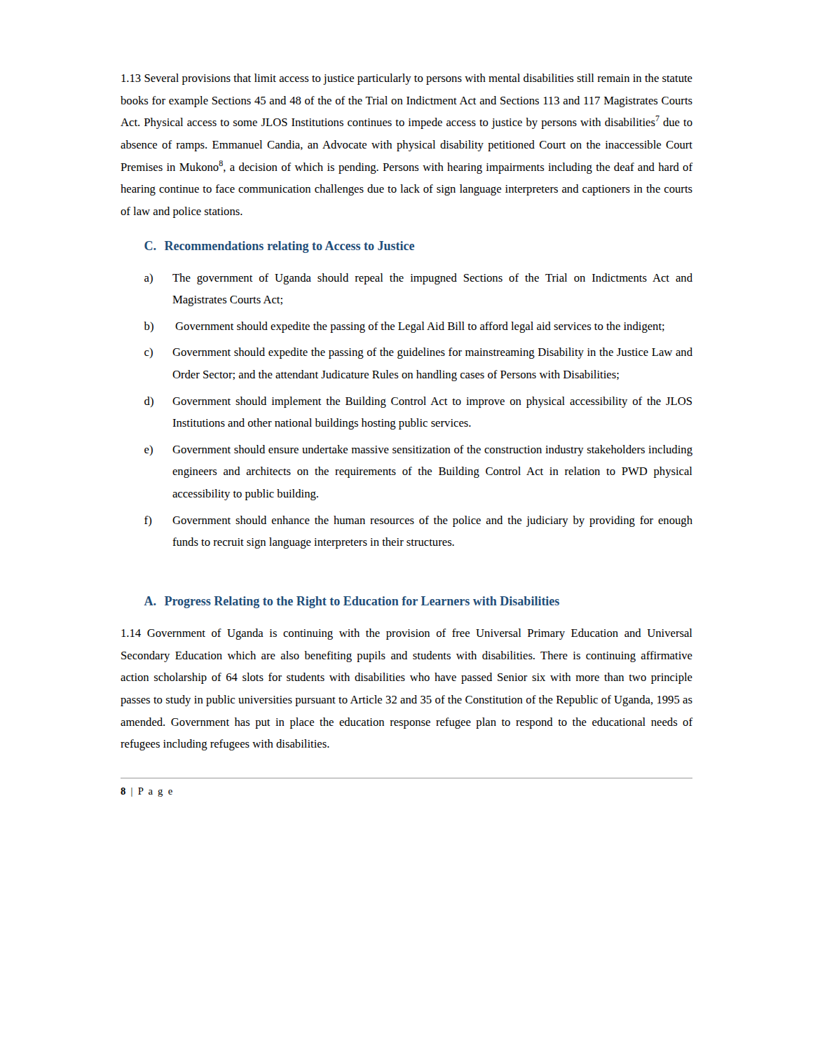1.13 Several provisions that limit access to justice particularly to persons with mental disabilities still remain in the statute books for example Sections 45 and 48 of the of the Trial on Indictment Act and Sections 113 and 117 Magistrates Courts Act. Physical access to some JLOS Institutions continues to impede access to justice by persons with disabilities7 due to absence of ramps. Emmanuel Candia, an Advocate with physical disability petitioned Court on the inaccessible Court Premises in Mukono8, a decision of which is pending. Persons with hearing impairments including the deaf and hard of hearing continue to face communication challenges due to lack of sign language interpreters and captioners in the courts of law and police stations.
C. Recommendations relating to Access to Justice
The government of Uganda should repeal the impugned Sections of the Trial on Indictments Act and Magistrates Courts Act;
Government should expedite the passing of the Legal Aid Bill to afford legal aid services to the indigent;
Government should expedite the passing of the guidelines for mainstreaming Disability in the Justice Law and Order Sector; and the attendant Judicature Rules on handling cases of Persons with Disabilities;
Government should implement the Building Control Act to improve on physical accessibility of the JLOS Institutions and other national buildings hosting public services.
Government should ensure undertake massive sensitization of the construction industry stakeholders including engineers and architects on the requirements of the Building Control Act in relation to PWD physical accessibility to public building.
Government should enhance the human resources of the police and the judiciary by providing for enough funds to recruit sign language interpreters in their structures.
A. Progress Relating to the Right to Education for Learners with Disabilities
1.14 Government of Uganda is continuing with the provision of free Universal Primary Education and Universal Secondary Education which are also benefiting pupils and students with disabilities. There is continuing affirmative action scholarship of 64 slots for students with disabilities who have passed Senior six with more than two principle passes to study in public universities pursuant to Article 32 and 35 of the Constitution of the Republic of Uganda, 1995 as amended. Government has put in place the education response refugee plan to respond to the educational needs of refugees including refugees with disabilities.
8 | P a g e